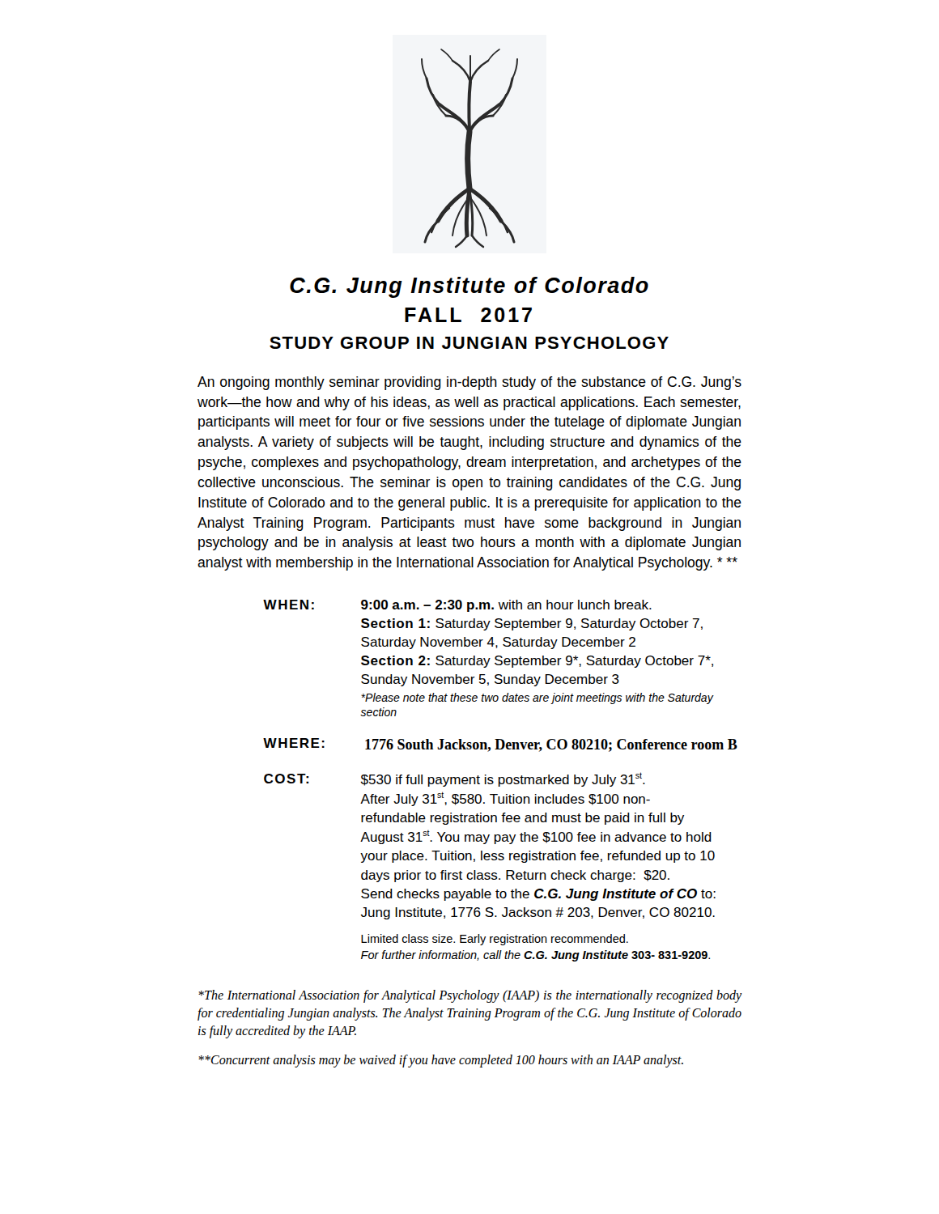C.G. Jung Institute of Colorado
FALL 2017
STUDY GROUP IN JUNGIAN PSYCHOLOGY
An ongoing monthly seminar providing in-depth study of the substance of C.G. Jung’s work—the how and why of his ideas, as well as practical applications. Each semester, participants will meet for four or five sessions under the tutelage of diplomate Jungian analysts. A variety of subjects will be taught, including structure and dynamics of the psyche, complexes and psychopathology, dream interpretation, and archetypes of the collective unconscious. The seminar is open to training candidates of the C.G. Jung Institute of Colorado and to the general public. It is a prerequisite for application to the Analyst Training Program. Participants must have some background in Jungian psychology and be in analysis at least two hours a month with a diplomate Jungian analyst with membership in the International Association for Analytical Psychology. * **
| WHEN: | 9:00 a.m. – 2:30 p.m. with an hour lunch break. Section 1: Saturday September 9, Saturday October 7, Saturday November 4, Saturday December 2 Section 2: Saturday September 9*, Saturday October 7*, Sunday November 5, Sunday December 3 *Please note that these two dates are joint meetings with the Saturday section |
| WHERE: | 1776 South Jackson, Denver, CO 80210; Conference room B |
| COST: | $530 if full payment is postmarked by July 31 st . After July 31 st , $580. Tuition includes $100 non- refundable registration fee and must be paid in full by August 31 st . You may pay the $100 fee in advance to hold your place. Tuition, less registration fee, refunded up to 10 days prior to first class. Return check charge: $20. Send checks payable to the C.G. Jung Institute of CO to: Jung Institute, 1776 S. Jackson # 203, Denver, CO 80210. Limited class size. Early registration recommended. For further information, call the C.G. Jung Institute 303- 831-9209 . |
*The International Association for Analytical Psychology (IAAP) is the internationally recognized body for credentialing Jungian analysts. The Analyst Training Program of the C.G. Jung Institute of Colorado is fully accredited by the IAAP.
**Concurrent analysis may be waived if you have completed 100 hours with an IAAP analyst.